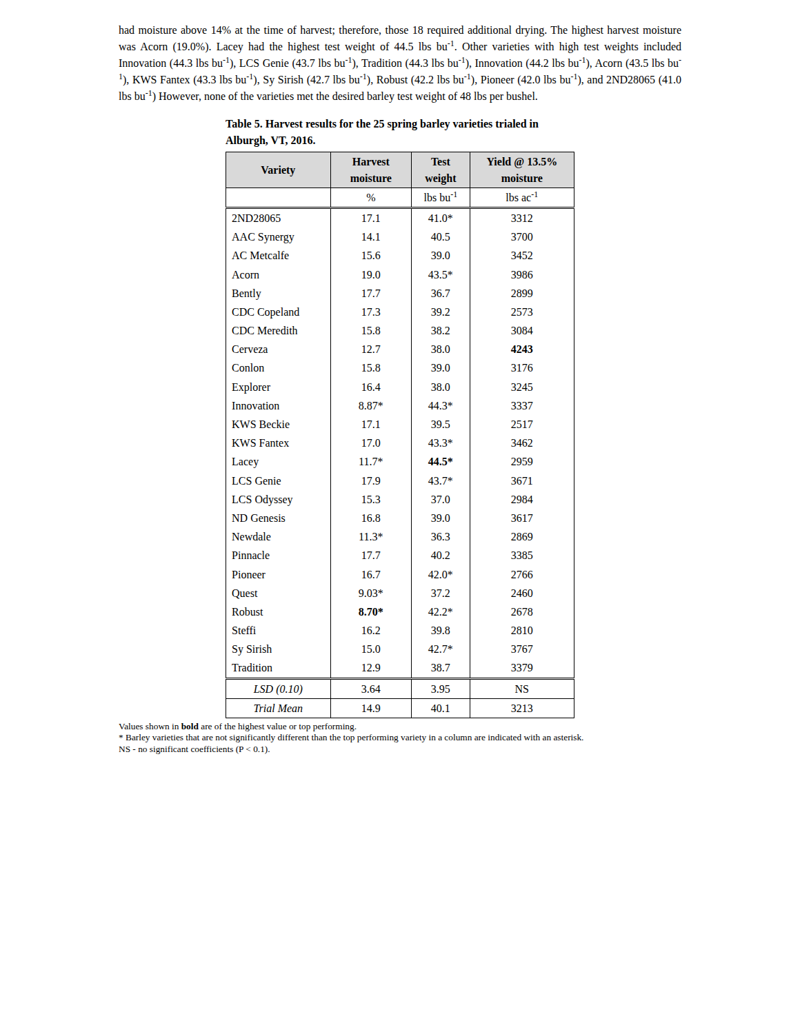had moisture above 14% at the time of harvest; therefore, those 18 required additional drying. The highest harvest moisture was Acorn (19.0%). Lacey had the highest test weight of 44.5 lbs bu-1. Other varieties with high test weights included Innovation (44.3 lbs bu-1), LCS Genie (43.7 lbs bu-1), Tradition (44.3 lbs bu-1), Innovation (44.2 lbs bu-1), Acorn (43.5 lbs bu-1), KWS Fantex (43.3 lbs bu-1), Sy Sirish (42.7 lbs bu-1), Robust (42.2 lbs bu-1), Pioneer (42.0 lbs bu-1), and 2ND28065 (41.0 lbs bu-1) However, none of the varieties met the desired barley test weight of 48 lbs per bushel.
Table 5. Harvest results for the 25 spring barley varieties trialed in Alburgh, VT, 2016.
| Variety | Harvest moisture | Test weight | Yield @ 13.5% moisture |
| --- | --- | --- | --- |
| | % | lbs bu -1 | lbs ac -1 |
| 2ND28065 | 17.1 | 41.0* | 3312 |
| AAC Synergy | 14.1 | 40.5 | 3700 |
| AC Metcalfe | 15.6 | 39.0 | 3452 |
| Acorn | 19.0 | 43.5* | 3986 |
| Bently | 17.7 | 36.7 | 2899 |
| CDC Copeland | 17.3 | 39.2 | 2573 |
| CDC Meredith | 15.8 | 38.2 | 3084 |
| Cerveza | 12.7 | 38.0 | 4243 |
| Conlon | 15.8 | 39.0 | 3176 |
| Explorer | 16.4 | 38.0 | 3245 |
| Innovation | 8.87* | 44.3* | 3337 |
| KWS Beckie | 17.1 | 39.5 | 2517 |
| KWS Fantex | 17.0 | 43.3* | 3462 |
| Lacey | 11.7* | 44.5* | 2959 |
| LCS Genie | 17.9 | 43.7* | 3671 |
| LCS Odyssey | 15.3 | 37.0 | 2984 |
| ND Genesis | 16.8 | 39.0 | 3617 |
| Newdale | 11.3* | 36.3 | 2869 |
| Pinnacle | 17.7 | 40.2 | 3385 |
| Pioneer | 16.7 | 42.0* | 2766 |
| Quest | 9.03* | 37.2 | 2460 |
| Robust | 8.70* | 42.2* | 2678 |
| Steffi | 16.2 | 39.8 | 2810 |
| Sy Sirish | 15.0 | 42.7* | 3767 |
| Tradition | 12.9 | 38.7 | 3379 |
| LSD (0.10) | 3.64 | 3.95 | NS |
| Trial Mean | 14.9 | 40.1 | 3213 |
Values shown in bold are of the highest value or top performing.
* Barley varieties that are not significantly different than the top performing variety in a column are indicated with an asterisk.
NS - no significant coefficients (P < 0.1).